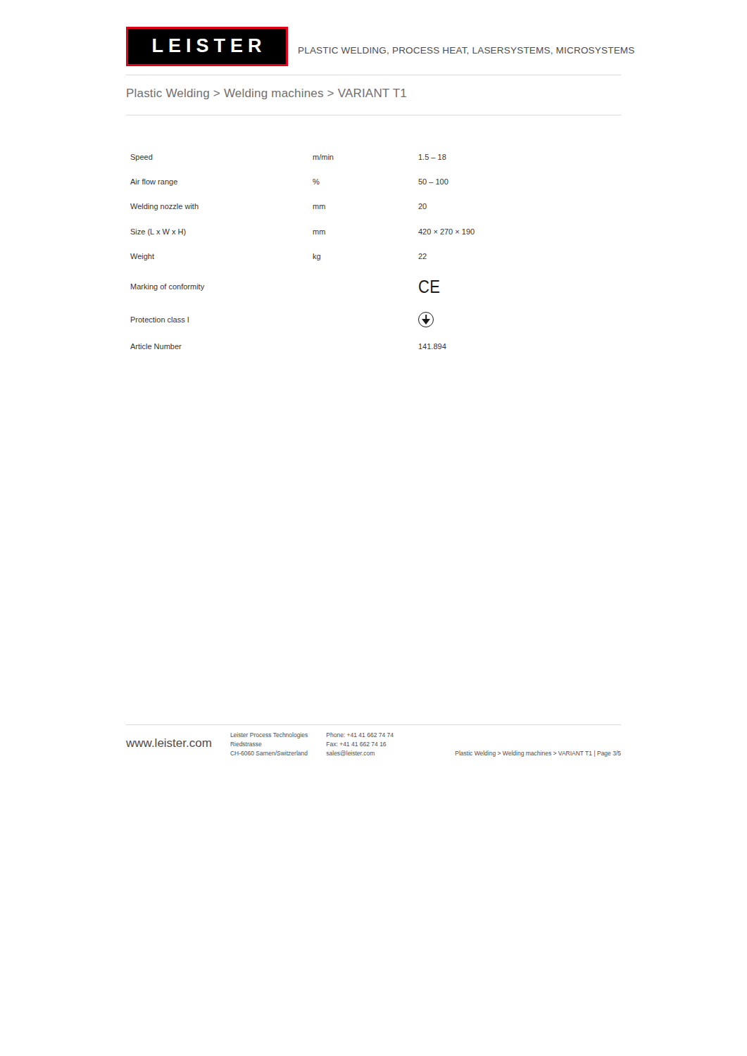LEISTER
PLASTIC WELDING, PROCESS HEAT, LASERSYSTEMS, MICROSYSTEMS
Plastic Welding > Welding machines > VARIANT T1
| Speed | m/min | 1.5 – 18 |
| Air flow range | % | 50 – 100 |
| Welding nozzle with | mm | 20 |
| Size (L x W x H) | mm | 420 × 270 × 190 |
| Weight | kg | 22 |
| Marking of conformity | | C E |
| Protection class I | | |
| Article Number | | 141.894 |
www.leister.com
Leister Process Technologies
Riedstrasse
CH-6060 Sarnen/Switzerland
Phone: +41 41 662 74 74
Fax: +41 41 662 74 16
sales@leister.com
Plastic Welding > Welding machines > VARIANT T1 | Page 3/5